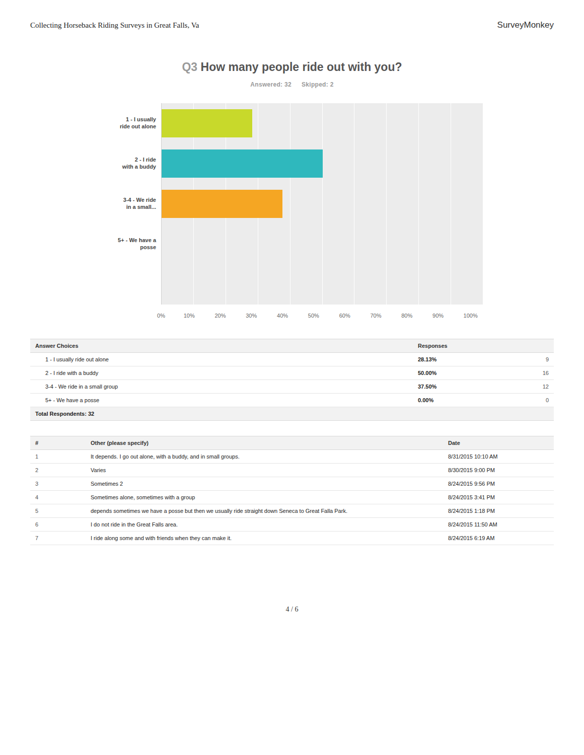Collecting Horseback Riding Surveys in Great Falls, Va
SurveyMonkey
Q3 How many people ride out with you?
Answered: 32 Skipped: 2
1 - I usually
ride out alone
2 - I ride
with a buddy
3-4 - We ride
in a small...
5+ - We have a
posse
0% 10% 20% 30% 40% 50% 60% 70% 80% 90% 100%
| Answer Choices | Responses |
| --- | --- |
| 1 - I usually ride out alone | 28.13% | 9 |
| 2 - I ride with a buddy | 50.00% | 16 |
| 3-4 - We ride in a small group | 37.50% | 12 |
| 5+ - We have a posse | 0.00% | 0 |
| Total Respondents: 32 | | |
| # | Other (please specify) | Date |
| --- | --- | --- |
| 1 | It depends. I go out alone, with a buddy, and in small groups. | 8/31/2015 10:10 AM |
| 2 | Varies | 8/30/2015 9:00 PM |
| 3 | Sometimes 2 | 8/24/2015 9:56 PM |
| 4 | Sometimes alone, sometimes with a group | 8/24/2015 3:41 PM |
| 5 | depends sometimes we have a posse but then we usually ride straight down Seneca to Great Falla Park. | 8/24/2015 1:18 PM |
| 6 | I do not ride in the Great Falls area. | 8/24/2015 11:50 AM |
| 7 | I ride along some and with friends when they can make it. | 8/24/2015 6:19 AM |
4 / 6